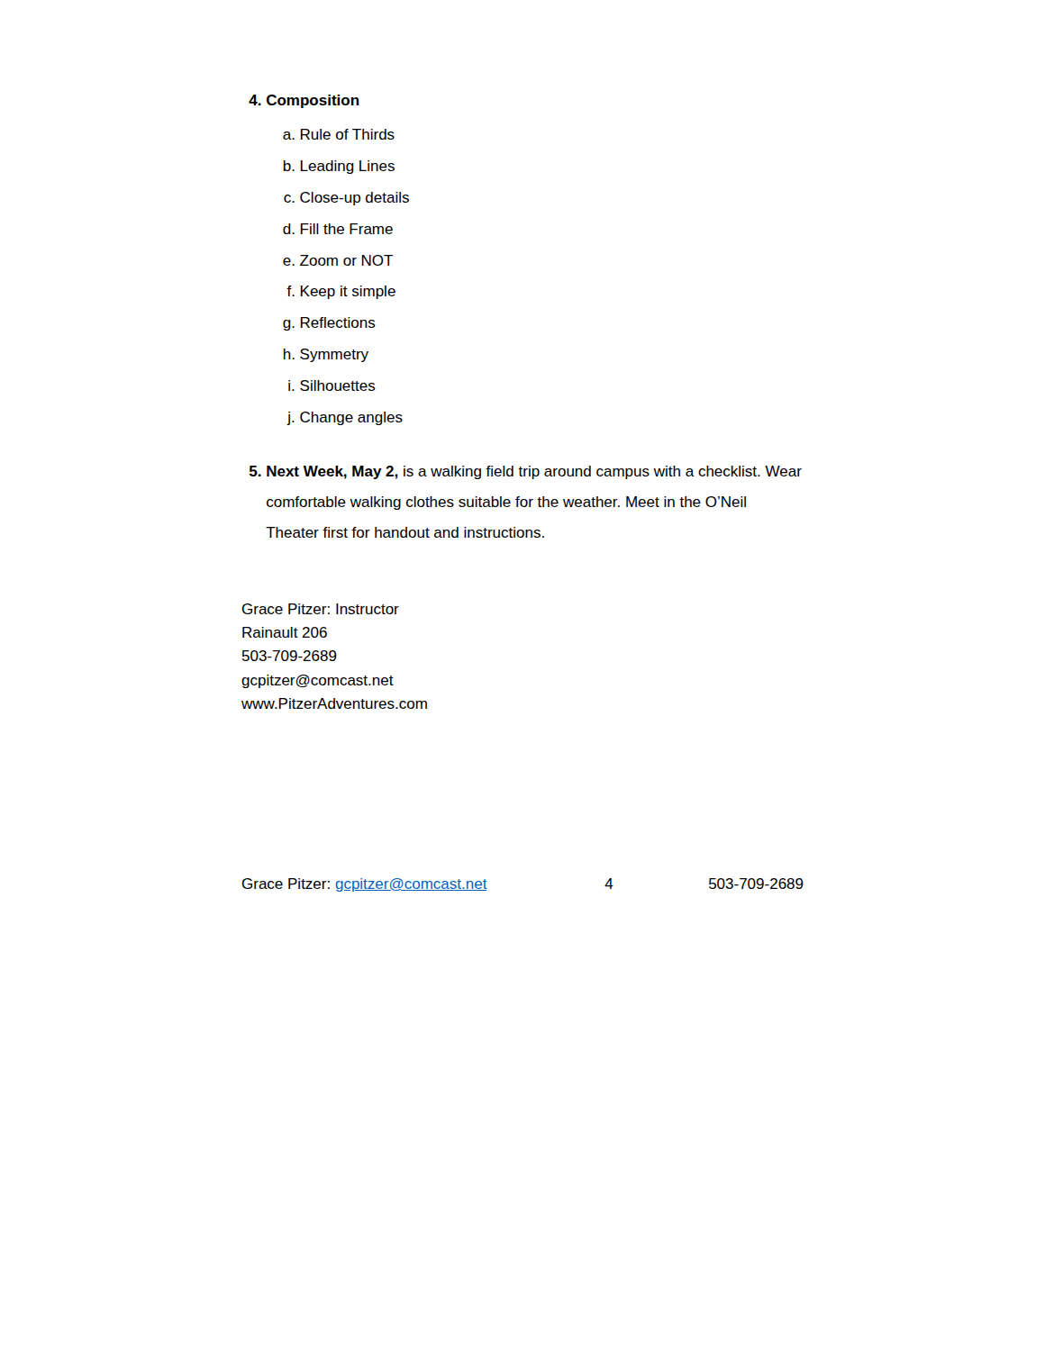Composition
Rule of Thirds
Leading Lines
Close-up details
Fill the Frame
Zoom or NOT
Keep it simple
Reflections
Symmetry
Silhouettes
Change angles
Next Week, May 2, is a walking field trip around campus with a checklist. Wear comfortable walking clothes suitable for the weather. Meet in the O’Neil Theater first for handout and instructions.
Grace Pitzer: Instructor
Rainault 206
503-709-2689
gcpitzer@comcast.net
www.PitzerAdventures.com
Grace Pitzer: gcpitzer@comcast.net
4
503-709-2689